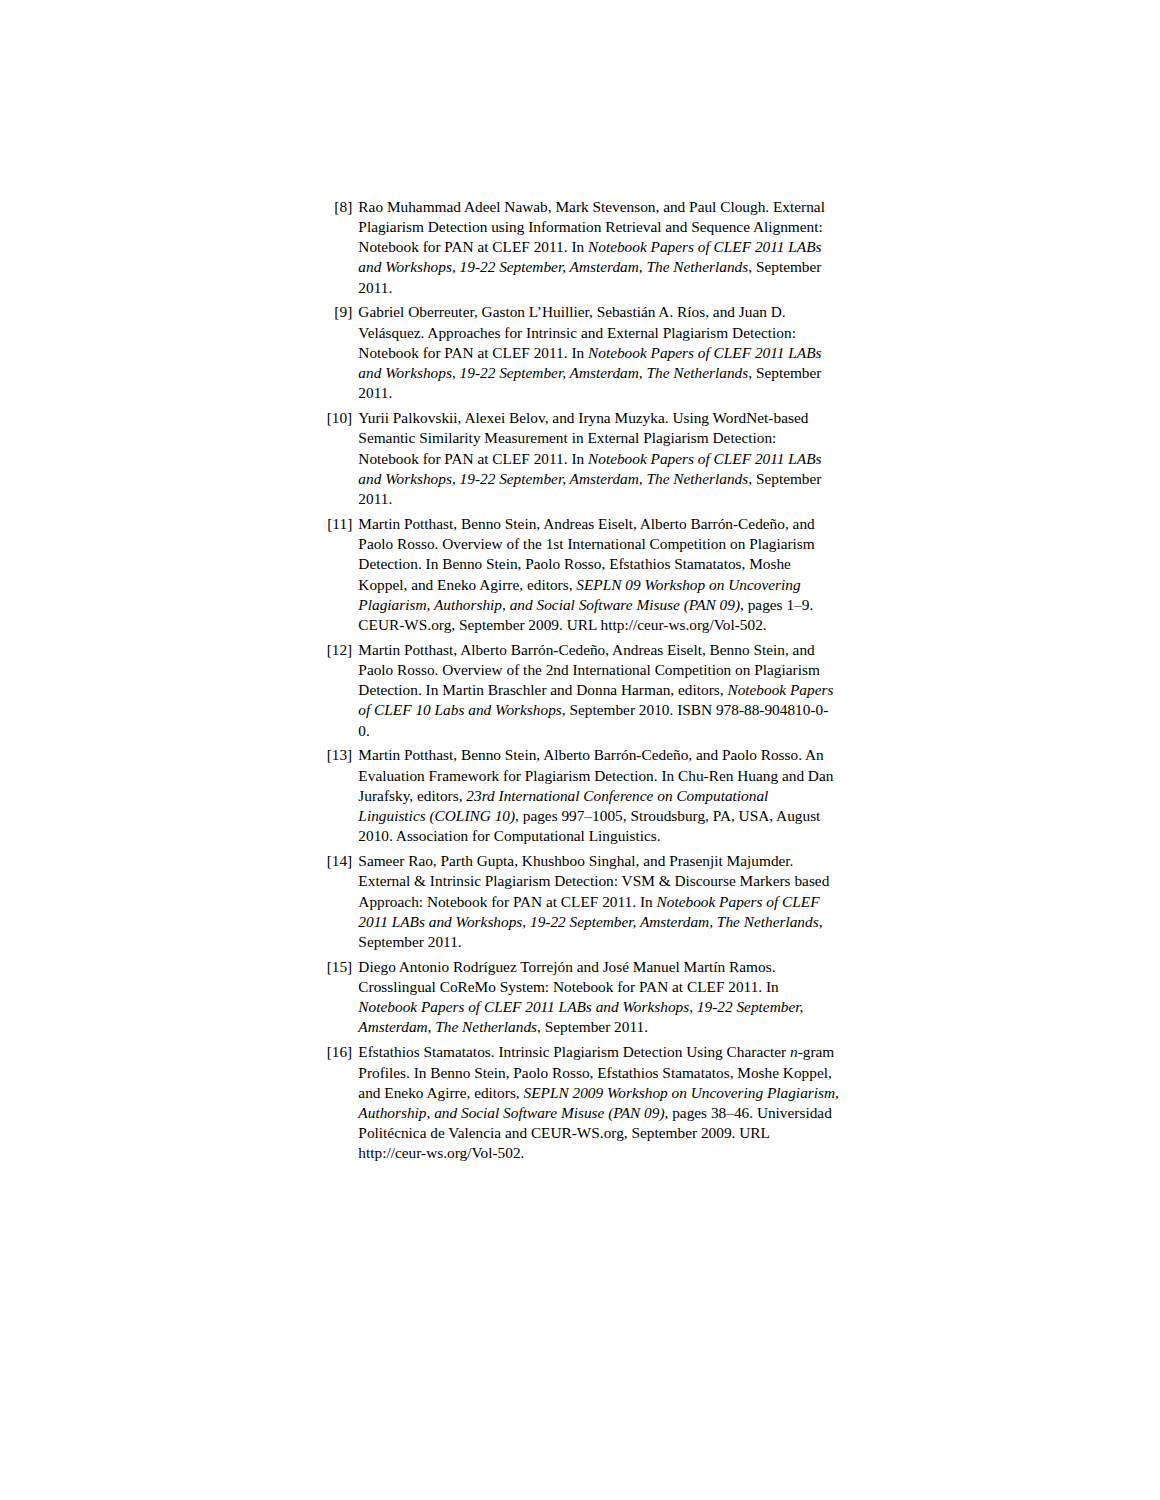[8] Rao Muhammad Adeel Nawab, Mark Stevenson, and Paul Clough. External Plagiarism Detection using Information Retrieval and Sequence Alignment: Notebook for PAN at CLEF 2011. In Notebook Papers of CLEF 2011 LABs and Workshops, 19-22 September, Amsterdam, The Netherlands, September 2011.
[9] Gabriel Oberreuter, Gaston L’Huillier, Sebastián A. Ríos, and Juan D. Velásquez. Approaches for Intrinsic and External Plagiarism Detection: Notebook for PAN at CLEF 2011. In Notebook Papers of CLEF 2011 LABs and Workshops, 19-22 September, Amsterdam, The Netherlands, September 2011.
[10] Yurii Palkovskii, Alexei Belov, and Iryna Muzyka. Using WordNet-based Semantic Similarity Measurement in External Plagiarism Detection: Notebook for PAN at CLEF 2011. In Notebook Papers of CLEF 2011 LABs and Workshops, 19-22 September, Amsterdam, The Netherlands, September 2011.
[11] Martin Potthast, Benno Stein, Andreas Eiselt, Alberto Barrón-Cedeño, and Paolo Rosso. Overview of the 1st International Competition on Plagiarism Detection. In Benno Stein, Paolo Rosso, Efstathios Stamatatos, Moshe Koppel, and Eneko Agirre, editors, SEPLN 09 Workshop on Uncovering Plagiarism, Authorship, and Social Software Misuse (PAN 09), pages 1–9. CEUR-WS.org, September 2009. URL http://ceur-ws.org/Vol-502.
[12] Martin Potthast, Alberto Barrón-Cedeño, Andreas Eiselt, Benno Stein, and Paolo Rosso. Overview of the 2nd International Competition on Plagiarism Detection. In Martin Braschler and Donna Harman, editors, Notebook Papers of CLEF 10 Labs and Workshops, September 2010. ISBN 978-88-904810-0-0.
[13] Martin Potthast, Benno Stein, Alberto Barrón-Cedeño, and Paolo Rosso. An Evaluation Framework for Plagiarism Detection. In Chu-Ren Huang and Dan Jurafsky, editors, 23rd International Conference on Computational Linguistics (COLING 10), pages 997–1005, Stroudsburg, PA, USA, August 2010. Association for Computational Linguistics.
[14] Sameer Rao, Parth Gupta, Khushboo Singhal, and Prasenjit Majumder. External & Intrinsic Plagiarism Detection: VSM & Discourse Markers based Approach: Notebook for PAN at CLEF 2011. In Notebook Papers of CLEF 2011 LABs and Workshops, 19-22 September, Amsterdam, The Netherlands, September 2011.
[15] Diego Antonio Rodríguez Torrejón and José Manuel Martín Ramos. Crosslingual CoReMo System: Notebook for PAN at CLEF 2011. In Notebook Papers of CLEF 2011 LABs and Workshops, 19-22 September, Amsterdam, The Netherlands, September 2011.
[16] Efstathios Stamatatos. Intrinsic Plagiarism Detection Using Character n-gram Profiles. In Benno Stein, Paolo Rosso, Efstathios Stamatatos, Moshe Koppel, and Eneko Agirre, editors, SEPLN 2009 Workshop on Uncovering Plagiarism, Authorship, and Social Software Misuse (PAN 09), pages 38–46. Universidad Politécnica de Valencia and CEUR-WS.org, September 2009. URL http://ceur-ws.org/Vol-502.